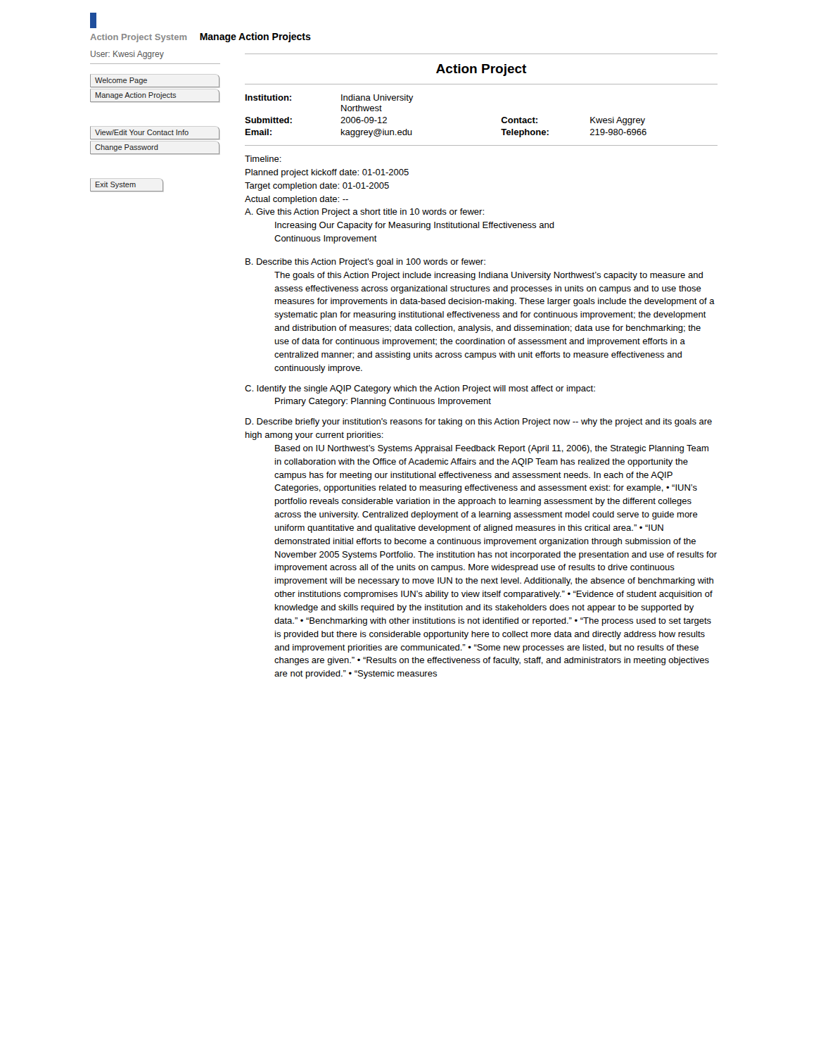Action Project System Manage Action Projects
User: Kwesi Aggrey
Welcome Page Manage Action Projects
View/Edit Your Contact Info Change Password
Exit System
Action Project
| Institution: | Indiana University Northwest | | |
| Submitted: | 2006-09-12 | Contact: | Kwesi Aggrey |
| Email: | kaggrey@iun.edu | Telephone: | 219-980-6966 |
Timeline:
Planned project kickoff date: 01-01-2005
Target completion date: 01-01-2005
Actual completion date: --
A. Give this Action Project a short title in 10 words or fewer:
Increasing Our Capacity for Measuring Institutional Effectiveness and
Continuous Improvement
B. Describe this Action Project's goal in 100 words or fewer:
The goals of this Action Project include increasing Indiana University Northwest’s capacity to measure and assess effectiveness across organizational structures and processes in units on campus and to use those measures for improvements in data-based decision-making. These larger goals include the development of a systematic plan for measuring institutional effectiveness and for continuous improvement; the development and distribution of measures; data collection, analysis, and dissemination; data use for benchmarking; the use of data for continuous improvement; the coordination of assessment and improvement efforts in a centralized manner; and assisting units across campus with unit efforts to measure effectiveness and continuously improve.
C. Identify the single AQIP Category which the Action Project will most affect or impact:
Primary Category: Planning Continuous Improvement
D. Describe briefly your institution's reasons for taking on this Action Project now -- why the project and its goals are high among your current priorities:
Based on IU Northwest’s Systems Appraisal Feedback Report (April 11, 2006), the Strategic Planning Team in collaboration with the Office of Academic Affairs and the AQIP Team has realized the opportunity the campus has for meeting our institutional effectiveness and assessment needs. In each of the AQIP Categories, opportunities related to measuring effectiveness and assessment exist: for example, • “IUN’s portfolio reveals considerable variation in the approach to learning assessment by the different colleges across the university. Centralized deployment of a learning assessment model could serve to guide more uniform quantitative and qualitative development of aligned measures in this critical area.” • “IUN demonstrated initial efforts to become a continuous improvement organization through submission of the November 2005 Systems Portfolio. The institution has not incorporated the presentation and use of results for improvement across all of the units on campus. More widespread use of results to drive continuous improvement will be necessary to move IUN to the next level. Additionally, the absence of benchmarking with other institutions compromises IUN’s ability to view itself comparatively.” • “Evidence of student acquisition of knowledge and skills required by the institution and its stakeholders does not appear to be supported by data.” • “Benchmarking with other institutions is not identified or reported.” • “The process used to set targets is provided but there is considerable opportunity here to collect more data and directly address how results and improvement priorities are communicated.” • “Some new processes are listed, but no results of these changes are given.” • “Results on the effectiveness of faculty, staff, and administrators in meeting objectives are not provided.” • “Systemic measures